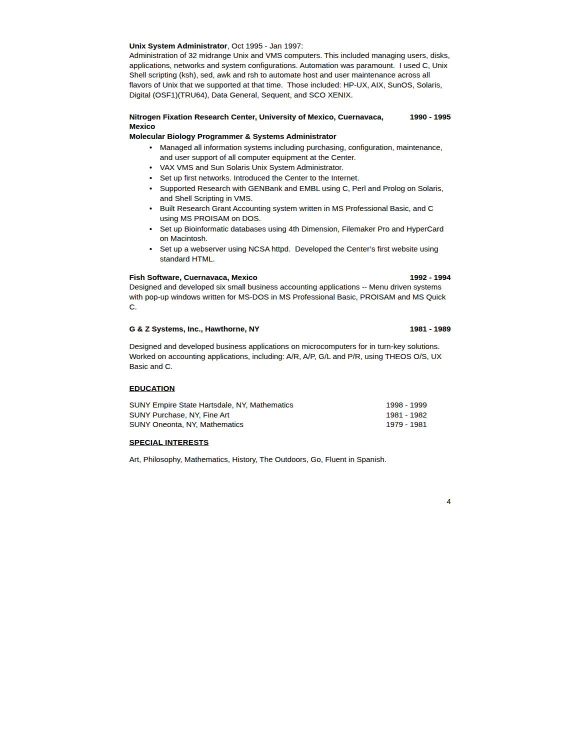Unix System Administrator, Oct 1995 - Jan 1997:
Administration of 32 midrange Unix and VMS computers. This included managing users, disks, applications, networks and system configurations. Automation was paramount. I used C, Unix Shell scripting (ksh), sed, awk and rsh to automate host and user maintenance across all flavors of Unix that we supported at that time. Those included: HP-UX, AIX, SunOS, Solaris, Digital (OSF1)(TRU64), Data General, Sequent, and SCO XENIX.
Nitrogen Fixation Research Center, University of Mexico, Cuernavaca, Mexico 1990 - 1995
Molecular Biology Programmer & Systems Administrator
Managed all information systems including purchasing, configuration, maintenance, and user support of all computer equipment at the Center.
VAX VMS and Sun Solaris Unix System Administrator.
Set up first networks. Introduced the Center to the Internet.
Supported Research with GENBank and EMBL using C, Perl and Prolog on Solaris, and Shell Scripting in VMS.
Built Research Grant Accounting system written in MS Professional Basic, and C using MS PROISAM on DOS.
Set up Bioinformatic databases using 4th Dimension, Filemaker Pro and HyperCard on Macintosh.
Set up a webserver using NCSA httpd. Developed the Center’s first website using standard HTML.
Fish Software, Cuernavaca, Mexico 1992 - 1994
Designed and developed six small business accounting applications -- Menu driven systems with pop-up windows written for MS-DOS in MS Professional Basic, PROISAM and MS Quick C.
G & Z Systems, Inc., Hawthorne, NY 1981 - 1989
Designed and developed business applications on microcomputers for in turn-key solutions. Worked on accounting applications, including: A/R, A/P, G/L and P/R, using THEOS O/S, UX Basic and C.
EDUCATION
| SUNY Empire State Hartsdale, NY, Mathematics | 1998 - 1999 |
| SUNY Purchase, NY, Fine Art | 1981 - 1982 |
| SUNY Oneonta, NY, Mathematics | 1979 - 1981 |
SPECIAL INTERESTS
Art, Philosophy, Mathematics, History, The Outdoors, Go, Fluent in Spanish.
4